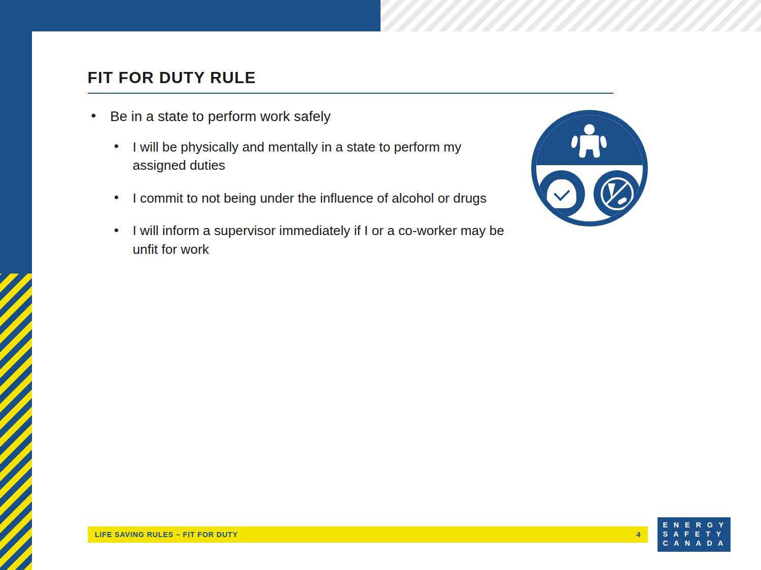FIT FOR DUTY RULE
Be in a state to perform work safely
I will be physically and mentally in a state to perform my assigned duties
I commit to not being under the influence of alcohol or drugs
I will inform a supervisor immediately if I or a co-worker may be unfit for work
LIFE SAVING RULES – FIT FOR DUTY 4
E N E R G Y
S A F E T Y
C A N A D A